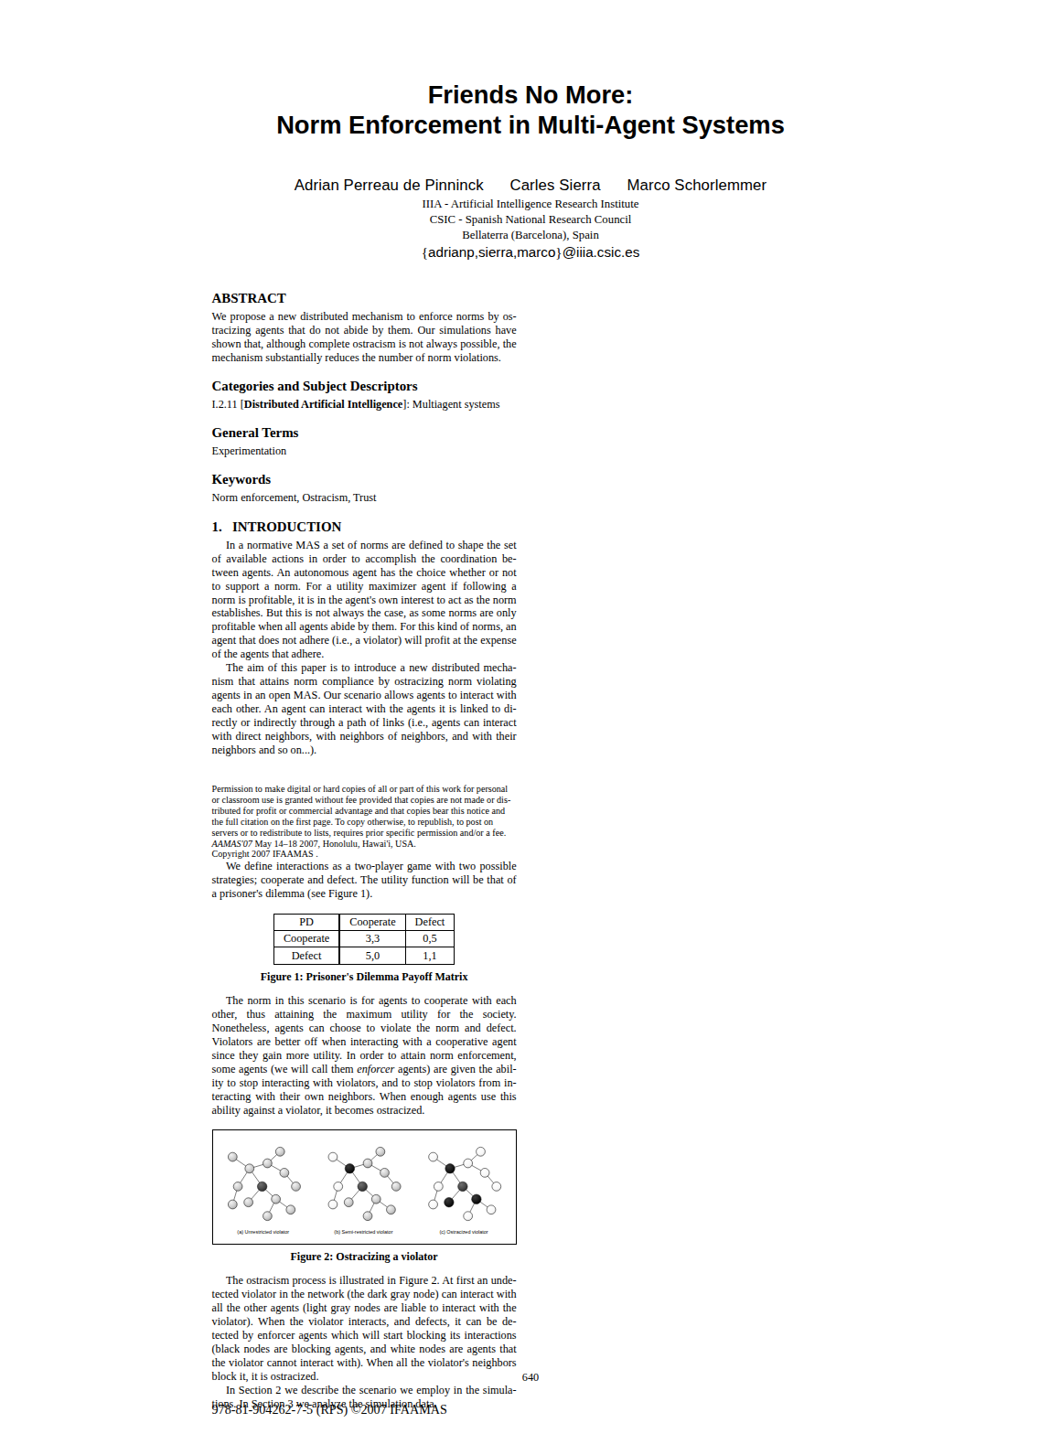Friends No More:
Norm Enforcement in Multi-Agent Systems
Adrian Perreau de Pinninck Carles Sierra Marco Schorlemmer
IIIA - Artificial Intelligence Research Institute
CSIC - Spanish National Research Council
Bellaterra (Barcelona), Spain
{adrianp,sierra,marco}@iiia.csic.es
ABSTRACT
We propose a new distributed mechanism to enforce norms by ostracizing agents that do not abide by them. Our simulations have shown that, although complete ostracism is not always possible, the mechanism substantially reduces the number of norm violations.
Categories and Subject Descriptors
I.2.11 [Distributed Artificial Intelligence]: Multiagent systems
General Terms
Experimentation
Keywords
Norm enforcement, Ostracism, Trust
1. INTRODUCTION
In a normative MAS a set of norms are defined to shape the set of available actions in order to accomplish the coordination between agents. An autonomous agent has the choice whether or not to support a norm. For a utility maximizer agent if following a norm is profitable, it is in the agent's own interest to act as the norm establishes. But this is not always the case, as some norms are only profitable when all agents abide by them. For this kind of norms, an agent that does not adhere (i.e., a violator) will profit at the expense of the agents that adhere.
The aim of this paper is to introduce a new distributed mechanism that attains norm compliance by ostracizing norm violating agents in an open MAS. Our scenario allows agents to interact with each other. An agent can interact with the agents it is linked to directly or indirectly through a path of links (i.e., agents can interact with direct neighbors, with neighbors of neighbors, and with their neighbors and so on...).
Permission to make digital or hard copies of all or part of this work for personal or classroom use is granted without fee provided that copies are not made or distributed for profit or commercial advantage and that copies bear this notice and the full citation on the first page. To copy otherwise, to republish, to post on servers or to redistribute to lists, requires prior specific permission and/or a fee.
AAMAS'07 May 14–18 2007, Honolulu, Hawai'i, USA.
Copyright 2007 IFAAMAS .
We define interactions as a two-player game with two possible strategies; cooperate and defect. The utility function will be that of a prisoner's dilemma (see Figure 1).
| PD | Cooperate | Defect |
| Cooperate | 3,3 | 0,5 |
| Defect | 5,0 | 1,1 |
Figure 1: Prisoner's Dilemma Payoff Matrix
The norm in this scenario is for agents to cooperate with each other, thus attaining the maximum utility for the society. Nonetheless, agents can choose to violate the norm and defect. Violators are better off when interacting with a cooperative agent since they gain more utility. In order to attain norm enforcement, some agents (we will call them enforcer agents) are given the ability to stop interacting with violators, and to stop violators from interacting with their own neighbors. When enough agents use this ability against a violator, it becomes ostracized.
(a) Unrestricted violator (b) Semi-restricted violator (c) Ostracized violator
Figure 2: Ostracizing a violator
The ostracism process is illustrated in Figure 2. At first an undetected violator in the network (the dark gray node) can interact with all the other agents (light gray nodes are liable to interact with the violator). When the violator interacts, and defects, it can be detected by enforcer agents which will start blocking its interactions (black nodes are blocking agents, and white nodes are agents that the violator cannot interact with). When all the violator's neighbors block it, it is ostracized.
In Section 2 we describe the scenario we employ in the simulations. In Section 3 we analyze the simulation data.
640
978-81-904262-7-5 (RPS) ©2007 IFAAMAS